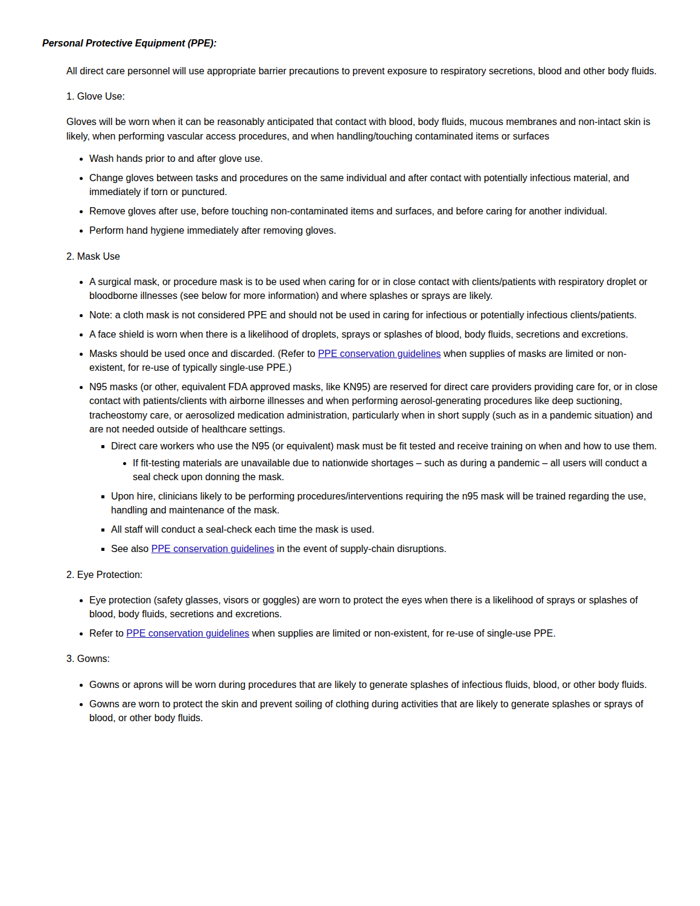Personal Protective Equipment (PPE):
All direct care personnel will use appropriate barrier precautions to prevent exposure to respiratory secretions, blood and other body fluids.
1. Glove Use:
Gloves will be worn when it can be reasonably anticipated that contact with blood, body fluids, mucous membranes and non-intact skin is likely, when performing vascular access procedures, and when handling/touching contaminated items or surfaces
Wash hands prior to and after glove use.
Change gloves between tasks and procedures on the same individual and after contact with potentially infectious material, and immediately if torn or punctured.
Remove gloves after use, before touching non-contaminated items and surfaces, and before caring for another individual.
Perform hand hygiene immediately after removing gloves.
2. Mask Use
A surgical mask, or procedure mask is to be used when caring for or in close contact with clients/patients with respiratory droplet or bloodborne illnesses (see below for more information) and where splashes or sprays are likely.
Note: a cloth mask is not considered PPE and should not be used in caring for infectious or potentially infectious clients/patients.
A face shield is worn when there is a likelihood of droplets, sprays or splashes of blood, body fluids, secretions and excretions.
Masks should be used once and discarded. (Refer to PPE conservation guidelines when supplies of masks are limited or non-existent, for re-use of typically single-use PPE.)
N95 masks (or other, equivalent FDA approved masks, like KN95) are reserved for direct care providers providing care for, or in close contact with patients/clients with airborne illnesses and when performing aerosol-generating procedures like deep suctioning, tracheostomy care, or aerosolized medication administration, particularly when in short supply (such as in a pandemic situation) and are not needed outside of healthcare settings.
Direct care workers who use the N95 (or equivalent) mask must be fit tested and receive training on when and how to use them.
If fit-testing materials are unavailable due to nationwide shortages – such as during a pandemic – all users will conduct a seal check upon donning the mask.
Upon hire, clinicians likely to be performing procedures/interventions requiring the n95 mask will be trained regarding the use, handling and maintenance of the mask.
All staff will conduct a seal-check each time the mask is used.
See also PPE conservation guidelines in the event of supply-chain disruptions.
2. Eye Protection:
Eye protection (safety glasses, visors or goggles) are worn to protect the eyes when there is a likelihood of sprays or splashes of blood, body fluids, secretions and excretions.
Refer to PPE conservation guidelines when supplies are limited or non-existent, for re-use of single-use PPE.
3. Gowns:
Gowns or aprons will be worn during procedures that are likely to generate splashes of infectious fluids, blood, or other body fluids.
Gowns are worn to protect the skin and prevent soiling of clothing during activities that are likely to generate splashes or sprays of blood, or other body fluids.